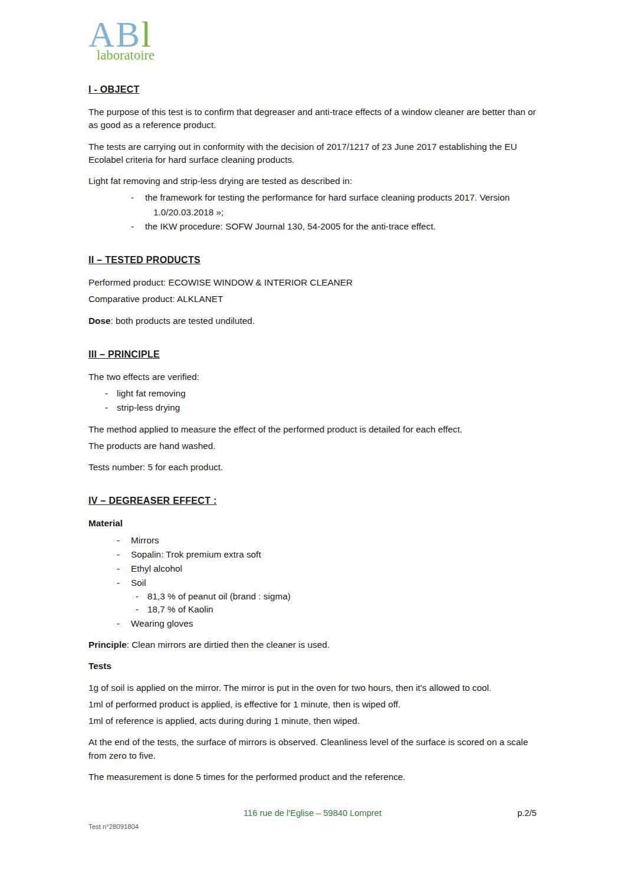ABl
laboratoire
I - OBJECT
The purpose of this test is to confirm that degreaser and anti-trace effects of a window cleaner are better than or as good as a reference product.
The tests are carrying out in conformity with the decision of 2017/1217 of 23 June 2017 establishing the EU Ecolabel criteria for hard surface cleaning products.
Light fat removing and strip-less drying are tested as described in:
the framework for testing the performance for hard surface cleaning products 2017. Version
1.0/20.03.2018 »;
the IKW procedure: SOFW Journal 130, 54-2005 for the anti-trace effect.
II – TESTED PRODUCTS
Performed product: ECOWISE WINDOW & INTERIOR CLEANER
Comparative product: ALKLANET
Dose: both products are tested undiluted.
III – PRINCIPLE
The two effects are verified:
light fat removing
strip-less drying
The method applied to measure the effect of the performed product is detailed for each effect.
The products are hand washed.
Tests number: 5 for each product.
IV – DEGREASER EFFECT :
Material
Mirrors
Sopalin: Trok premium extra soft
Ethyl alcohol
Soil
81,3 % of peanut oil (brand : sigma)
18,7 % of Kaolin
Wearing gloves
Principle: Clean mirrors are dirtied then the cleaner is used.
Tests
1g of soil is applied on the mirror. The mirror is put in the oven for two hours, then it's allowed to cool.
1ml of performed product is applied, is effective for 1 minute, then is wiped off.
1ml of reference is applied, acts during during 1 minute, then wiped.
At the end of the tests, the surface of mirrors is observed. Cleanliness level of the surface is scored on a scale from zero to five.
The measurement is done 5 times for the performed product and the reference.
116 rue de l'Eglise – 59840 Lompret
p.2/5
Test n°28091804